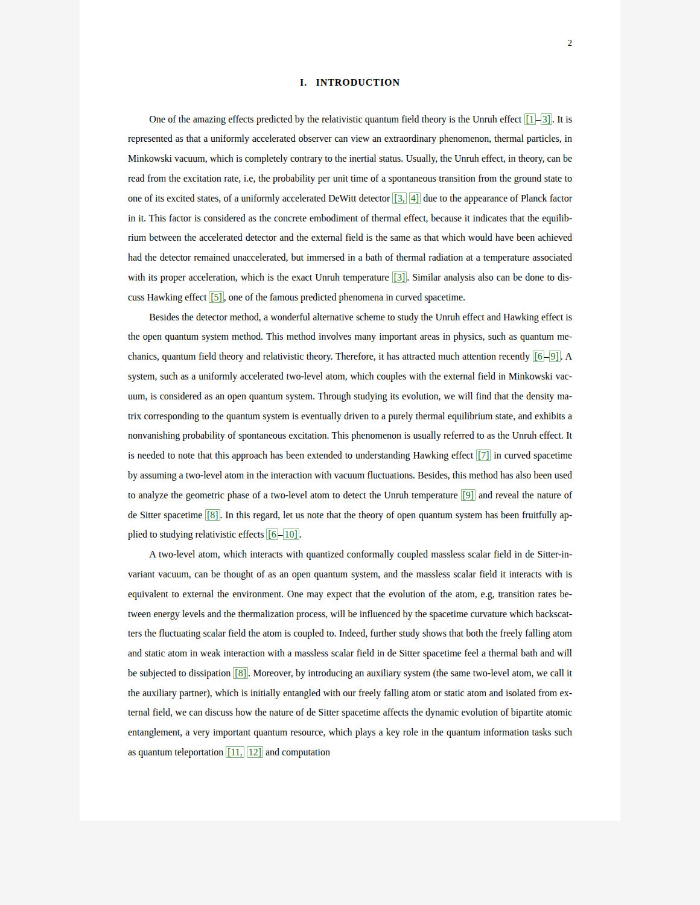2
I. INTRODUCTION
One of the amazing effects predicted by the relativistic quantum field theory is the Unruh effect [1–3]. It is represented as that a uniformly accelerated observer can view an extraordinary phenomenon, thermal particles, in Minkowski vacuum, which is completely contrary to the inertial status. Usually, the Unruh effect, in theory, can be read from the excitation rate, i.e, the probability per unit time of a spontaneous transition from the ground state to one of its excited states, of a uniformly accelerated DeWitt detector [3, 4] due to the appearance of Planck factor in it. This factor is considered as the concrete embodiment of thermal effect, because it indicates that the equilibrium between the accelerated detector and the external field is the same as that which would have been achieved had the detector remained unaccelerated, but immersed in a bath of thermal radiation at a temperature associated with its proper acceleration, which is the exact Unruh temperature [3]. Similar analysis also can be done to discuss Hawking effect [5], one of the famous predicted phenomena in curved spacetime.
Besides the detector method, a wonderful alternative scheme to study the Unruh effect and Hawking effect is the open quantum system method. This method involves many important areas in physics, such as quantum mechanics, quantum field theory and relativistic theory. Therefore, it has attracted much attention recently [6–9]. A system, such as a uniformly accelerated two-level atom, which couples with the external field in Minkowski vacuum, is considered as an open quantum system. Through studying its evolution, we will find that the density matrix corresponding to the quantum system is eventually driven to a purely thermal equilibrium state, and exhibits a nonvanishing probability of spontaneous excitation. This phenomenon is usually referred to as the Unruh effect. It is needed to note that this approach has been extended to understanding Hawking effect [7] in curved spacetime by assuming a two-level atom in the interaction with vacuum fluctuations. Besides, this method has also been used to analyze the geometric phase of a two-level atom to detect the Unruh temperature [9] and reveal the nature of de Sitter spacetime [8]. In this regard, let us note that the theory of open quantum system has been fruitfully applied to studying relativistic effects [6–10].
A two-level atom, which interacts with quantized conformally coupled massless scalar field in de Sitter-invariant vacuum, can be thought of as an open quantum system, and the massless scalar field it interacts with is equivalent to external the environment. One may expect that the evolution of the atom, e.g, transition rates between energy levels and the thermalization process, will be influenced by the spacetime curvature which backscatters the fluctuating scalar field the atom is coupled to. Indeed, further study shows that both the freely falling atom and static atom in weak interaction with a massless scalar field in de Sitter spacetime feel a thermal bath and will be subjected to dissipation [8]. Moreover, by introducing an auxiliary system (the same two-level atom, we call it the auxiliary partner), which is initially entangled with our freely falling atom or static atom and isolated from external field, we can discuss how the nature of de Sitter spacetime affects the dynamic evolution of bipartite atomic entanglement, a very important quantum resource, which plays a key role in the quantum information tasks such as quantum teleportation [11, 12] and computation